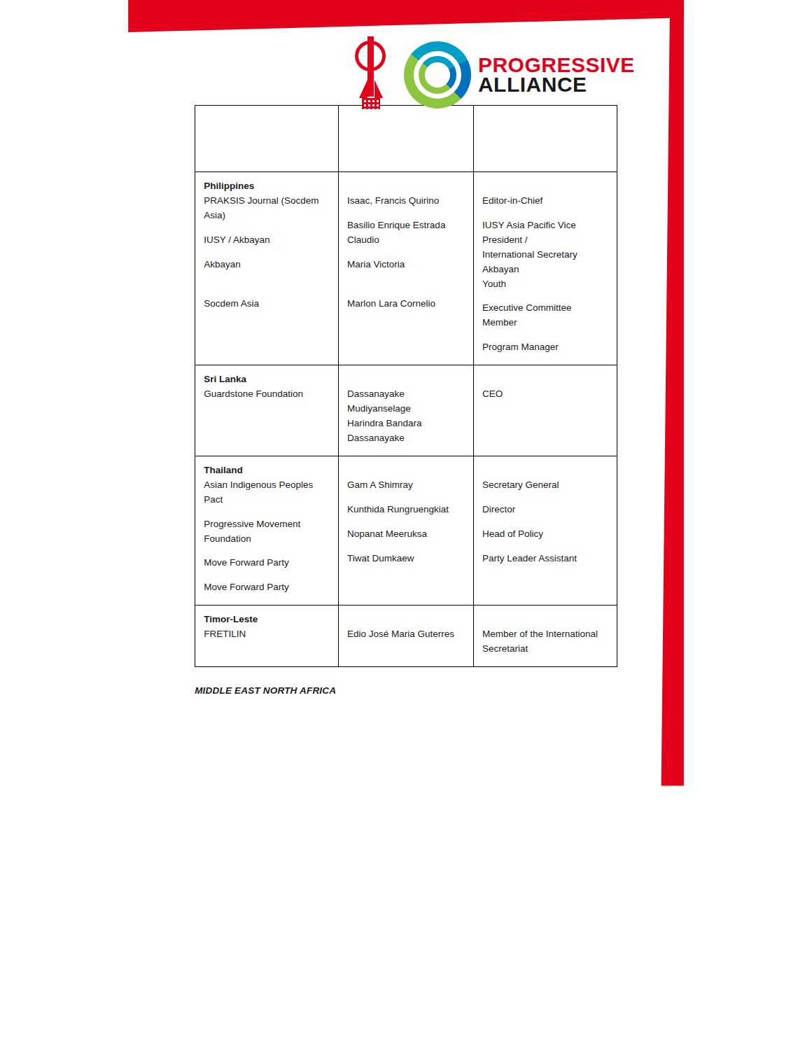PROGRESSIVE
ALLIANCE
| Philippines PRAKSIS Journal (Socdem Asia) IUSY / Akbayan Akbayan Socdem Asia | Isaac, Francis Quirino Basilio Enrique Estrada Claudio Maria Victoria Marlon Lara Cornelio | Editor-in-Chief IUSY Asia Pacific Vice President / International Secretary Akbayan Youth Executive Committee Member Program Manager |
| Sri Lanka Guardstone Foundation | Dassanayake Mudiyanselage Harindra Bandara Dassanayake | CEO |
| Thailand Asian Indigenous Peoples Pact Progressive Movement Foundation Move Forward Party Move Forward Party | Gam A Shimray Kunthida Rungruengkiat Nopanat Meeruksa Tiwat Dumkaew | Secretary General Director Head of Policy Party Leader Assistant |
| Timor-Leste FRETILIN | Edio José Maria Guterres | Member of the International Secretariat |
MIDDLE EAST NORTH AFRICA